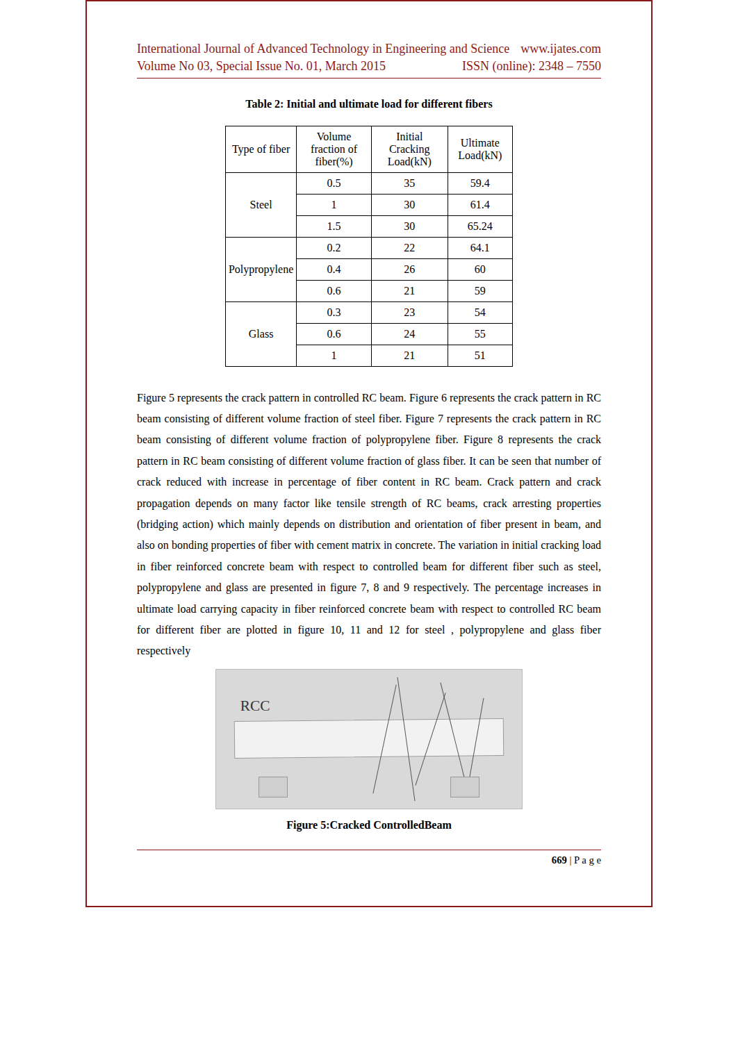International Journal of Advanced Technology in Engineering and Science
www.ijates.com
Volume No 03, Special Issue No. 01, March 2015
ISSN (online): 2348 – 7550
Table 2: Initial and ultimate load for different fibers
| Type of fiber | Volume fraction of fiber(%) | Initial Cracking Load(kN) | Ultimate Load(kN) |
| --- | --- | --- | --- |
| Steel | 0.5 | 35 | 59.4 |
| 1 | 30 | 61.4 |
| 1.5 | 30 | 65.24 |
| Polypropylene | 0.2 | 22 | 64.1 |
| 0.4 | 26 | 60 |
| 0.6 | 21 | 59 |
| Glass | 0.3 | 23 | 54 |
| 0.6 | 24 | 55 |
| 1 | 21 | 51 |
Figure 5 represents the crack pattern in controlled RC beam. Figure 6 represents the crack pattern in RC beam consisting of different volume fraction of steel fiber. Figure 7 represents the crack pattern in RC beam consisting of different volume fraction of polypropylene fiber. Figure 8 represents the crack pattern in RC beam consisting of different volume fraction of glass fiber. It can be seen that number of crack reduced with increase in percentage of fiber content in RC beam. Crack pattern and crack propagation depends on many factor like tensile strength of RC beams, crack arresting properties (bridging action) which mainly depends on distribution and orientation of fiber present in beam, and also on bonding properties of fiber with cement matrix in concrete. The variation in initial cracking load in fiber reinforced concrete beam with respect to controlled beam for different fiber such as steel, polypropylene and glass are presented in figure 7, 8 and 9 respectively. The percentage increases in ultimate load carrying capacity in fiber reinforced concrete beam with respect to controlled RC beam for different fiber are plotted in figure 10, 11 and 12 for steel , polypropylene and glass fiber respectively
RCC
Figure 5:Cracked ControlledBeam
669 | P a g e